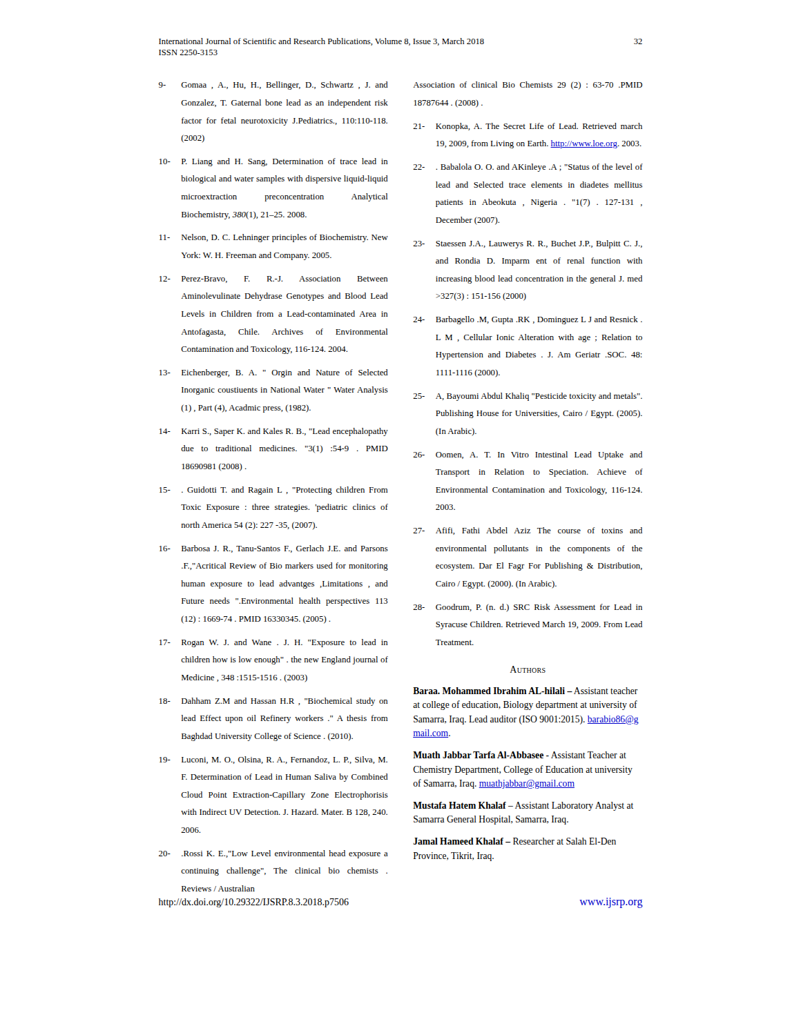32 International Journal of Scientific and Research Publications, Volume 8, Issue 3, March 2018
ISSN 2250-3153
9-Gomaa , A., Hu, H., Bellinger, D., Schwartz , J. and Gonzalez, T. Gaternal bone lead as an independent risk factor for fetal neurotoxicity J.Pediatrics., 110:110-118. (2002)
10-P. Liang and H. Sang, Determination of trace lead in biological and water samples with dispersive liquid-liquid microextraction preconcentration Analytical Biochemistry, 380(1), 21–25. 2008.
11-Nelson, D. C. Lehninger principles of Biochemistry. New York: W. H. Freeman and Company. 2005.
12-Perez-Bravo, F. R.-J. Association Between Aminolevulinate Dehydrase Genotypes and Blood Lead Levels in Children from a Lead-contaminated Area in Antofagasta, Chile. Archives of Environmental Contamination and Toxicology, 116-124. 2004.
13-Eichenberger, B. A. " Orgin and Nature of Selected Inorganic coustiuents in National Water " Water Analysis (1) , Part (4), Acadmic press, (1982).
14-Karri S., Saper K. and Kales R. B., "Lead encephalopathy due to traditional medicines. "3(1) :54-9 . PMID 18690981 (2008) .
15-. Guidotti T. and Ragain L , "Protecting children From Toxic Exposure : three strategies. 'pediatric clinics of north America 54 (2): 227 -35, (2007).
16-Barbosa J. R., Tanu-Santos F., Gerlach J.E. and Parsons .F.,"Acritical Review of Bio markers used for monitoring human exposure to lead advantges ,Limitations , and Future needs ".Environmental health perspectives 113 (12) : 1669-74 . PMID 16330345. (2005) .
17-Rogan W. J. and Wane . J. H. "Exposure to lead in children how is low enough" . the new England journal of Medicine , 348 :1515-1516 . (2003)
18-Dahham Z.M and Hassan H.R , "Biochemical study on lead Effect upon oil Refinery workers ." A thesis from Baghdad University College of Science . (2010).
19-Luconi, M. O., Olsina, R. A., Fernandoz, L. P., Silva, M. F. Determination of Lead in Human Saliva by Combined Cloud Point Extraction-Capillary Zone Electrophorisis with Indirect UV Detection. J. Hazard. Mater. B 128, 240. 2006.
20-.Rossi K. E.,"Low Level environmental head exposure a continuing challenge", The clinical bio chemists . Reviews / Australian
Association of clinical Bio Chemists 29 (2) : 63-70 .PMID 18787644 . (2008) .
21-Konopka, A. The Secret Life of Lead. Retrieved march 19, 2009, from Living on Earth. http://www.loe.org. 2003.
22-. Babalola O. O. and AKinleye .A ; "Status of the level of lead and Selected trace elements in diadetes mellitus patients in Abeokuta , Nigeria . "1(7) . 127-131 , December (2007).
23-Staessen J.A., Lauwerys R. R., Buchet J.P., Bulpitt C. J., and Rondia D. Imparm ent of renal function with increasing blood lead concentration in the general J. med >327(3) : 151-156 (2000)
24-Barbagello .M, Gupta .RK , Dominguez L J and Resnick . L M , Cellular Ionic Alteration with age ; Relation to Hypertension and Diabetes . J. Am Geriatr .SOC. 48: 1111-1116 (2000).
25-A, Bayoumi Abdul Khaliq "Pesticide toxicity and metals". Publishing House for Universities, Cairo / Egypt. (2005). (In Arabic).
26-Oomen, A. T. In Vitro Intestinal Lead Uptake and Transport in Relation to Speciation. Achieve of Environmental Contamination and Toxicology, 116-124. 2003.
27-Afifi, Fathi Abdel Aziz The course of toxins and environmental pollutants in the components of the ecosystem. Dar El Fagr For Publishing & Distribution, Cairo / Egypt. (2000). (In Arabic).
28-Goodrum, P. (n. d.) SRC Risk Assessment for Lead in Syracuse Children. Retrieved March 19, 2009. From Lead Treatment.
Authors
Baraa. Mohammed Ibrahim AL-hilali – Assistant teacher at college of education, Biology department at university of Samarra, Iraq. Lead auditor (ISO 9001:2015). barabio86@gmail.com.
Muath Jabbar Tarfa Al-Abbasee - Assistant Teacher at Chemistry Department, College of Education at university of Samarra, Iraq. muathjabbar@gmail.com
Mustafa Hatem Khalaf – Assistant Laboratory Analyst at Samarra General Hospital, Samarra, Iraq.
Jamal Hameed Khalaf – Researcher at Salah El-Den Province, Tikrit, Iraq.
http://dx.doi.org/10.29322/IJSRP.8.3.2018.p7506 www.ijsrp.org